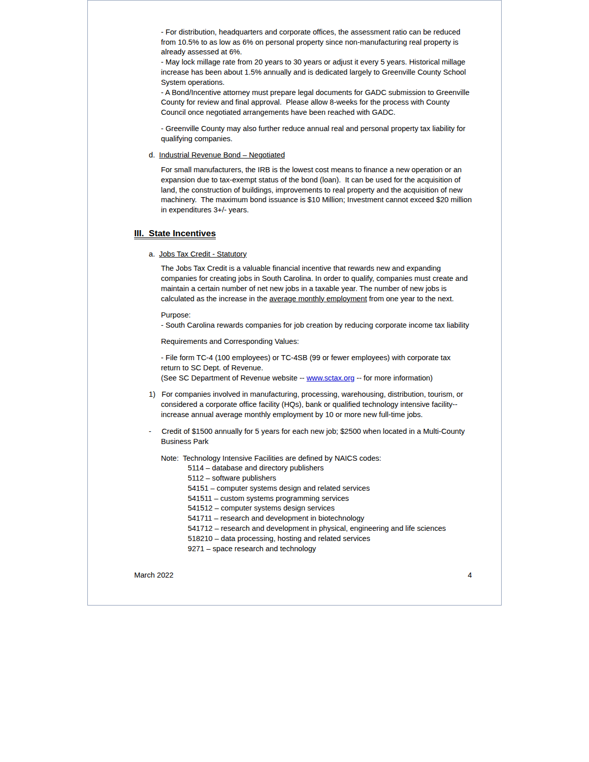- For distribution, headquarters and corporate offices, the assessment ratio can be reduced from 10.5% to as low as 6% on personal property since non-manufacturing real property is already assessed at 6%.
- May lock millage rate from 20 years to 30 years or adjust it every 5 years. Historical millage increase has been about 1.5% annually and is dedicated largely to Greenville County School System operations.
- A Bond/Incentive attorney must prepare legal documents for GADC submission to Greenville County for review and final approval. Please allow 8-weeks for the process with County Council once negotiated arrangements have been reached with GADC.
- Greenville County may also further reduce annual real and personal property tax liability for qualifying companies.
d. Industrial Revenue Bond – Negotiated
For small manufacturers, the IRB is the lowest cost means to finance a new operation or an expansion due to tax-exempt status of the bond (loan). It can be used for the acquisition of land, the construction of buildings, improvements to real property and the acquisition of new machinery. The maximum bond issuance is $10 Million; Investment cannot exceed $20 million in expenditures 3+/- years.
III. State Incentives
a. Jobs Tax Credit - Statutory
The Jobs Tax Credit is a valuable financial incentive that rewards new and expanding companies for creating jobs in South Carolina. In order to qualify, companies must create and maintain a certain number of net new jobs in a taxable year. The number of new jobs is calculated as the increase in the average monthly employment from one year to the next.
Purpose:
- South Carolina rewards companies for job creation by reducing corporate income tax liability
Requirements and Corresponding Values:
- File form TC-4 (100 employees) or TC-4SB (99 or fewer employees) with corporate tax return to SC Dept. of Revenue.
(See SC Department of Revenue website -- www.sctax.org -- for more information)
1) For companies involved in manufacturing, processing, warehousing, distribution, tourism, or considered a corporate office facility (HQs), bank or qualified technology intensive facility-- increase annual average monthly employment by 10 or more new full-time jobs.
- Credit of $1500 annually for 5 years for each new job; $2500 when located in a Multi-County Business Park
Note: Technology Intensive Facilities are defined by NAICS codes:
5114 – database and directory publishers
5112 – software publishers
54151 – computer systems design and related services
541511 – custom systems programming services
541512 – computer systems design services
541711 – research and development in biotechnology
541712 – research and development in physical, engineering and life sciences
518210 – data processing, hosting and related services
9271 – space research and technology
March 2022 4